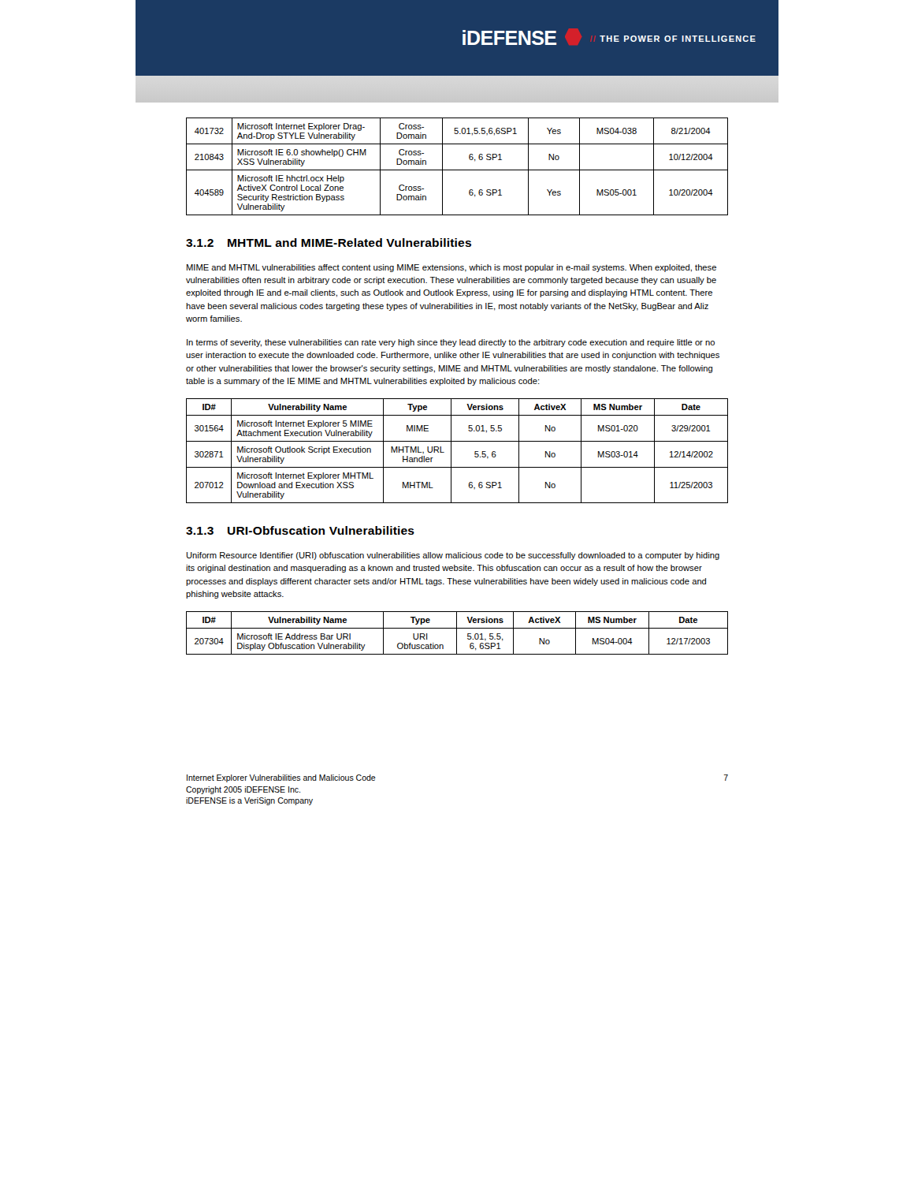iDEFENSE // THE POWER OF INTELLIGENCE
| 401732 | Microsoft Internet Explorer Drag-And-Drop STYLE Vulnerability | Cross-Domain | 5.01,5.5,6,6SP1 | Yes | MS04-038 | 8/21/2004 |
| 210843 | Microsoft IE 6.0 showhelp() CHM XSS Vulnerability | Cross-Domain | 6, 6 SP1 | No | | 10/12/2004 |
| 404589 | Microsoft IE hhctrl.ocx Help ActiveX Control Local Zone Security Restriction Bypass Vulnerability | Cross-Domain | 6, 6 SP1 | Yes | MS05-001 | 10/20/2004 |
3.1.2 MHTML and MIME-Related Vulnerabilities
MIME and MHTML vulnerabilities affect content using MIME extensions, which is most popular in e-mail systems. When exploited, these vulnerabilities often result in arbitrary code or script execution. These vulnerabilities are commonly targeted because they can usually be exploited through IE and e-mail clients, such as Outlook and Outlook Express, using IE for parsing and displaying HTML content. There have been several malicious codes targeting these types of vulnerabilities in IE, most notably variants of the NetSky, BugBear and Aliz worm families.
In terms of severity, these vulnerabilities can rate very high since they lead directly to the arbitrary code execution and require little or no user interaction to execute the downloaded code. Furthermore, unlike other IE vulnerabilities that are used in conjunction with techniques or other vulnerabilities that lower the browser's security settings, MIME and MHTML vulnerabilities are mostly standalone. The following table is a summary of the IE MIME and MHTML vulnerabilities exploited by malicious code:
| ID# | Vulnerability Name | Type | Versions | ActiveX | MS Number | Date |
| --- | --- | --- | --- | --- | --- | --- |
| 301564 | Microsoft Internet Explorer 5 MIME Attachment Execution Vulnerability | MIME | 5.01, 5.5 | No | MS01-020 | 3/29/2001 |
| 302871 | Microsoft Outlook Script Execution Vulnerability | MHTML, URL Handler | 5.5, 6 | No | MS03-014 | 12/14/2002 |
| 207012 | Microsoft Internet Explorer MHTML Download and Execution XSS Vulnerability | MHTML | 6, 6 SP1 | No | | 11/25/2003 |
3.1.3 URI-Obfuscation Vulnerabilities
Uniform Resource Identifier (URI) obfuscation vulnerabilities allow malicious code to be successfully downloaded to a computer by hiding its original destination and masquerading as a known and trusted website. This obfuscation can occur as a result of how the browser processes and displays different character sets and/or HTML tags. These vulnerabilities have been widely used in malicious code and phishing website attacks.
| ID# | Vulnerability Name | Type | Versions | ActiveX | MS Number | Date |
| --- | --- | --- | --- | --- | --- | --- |
| 207304 | Microsoft IE Address Bar URI Display Obfuscation Vulnerability | URI Obfuscation | 5.01, 5.5, 6, 6SP1 | No | MS04-004 | 12/17/2003 |
Internet Explorer Vulnerabilities and Malicious Code 7
Copyright 2005 iDEFENSE Inc.
iDEFENSE is a VeriSign Company